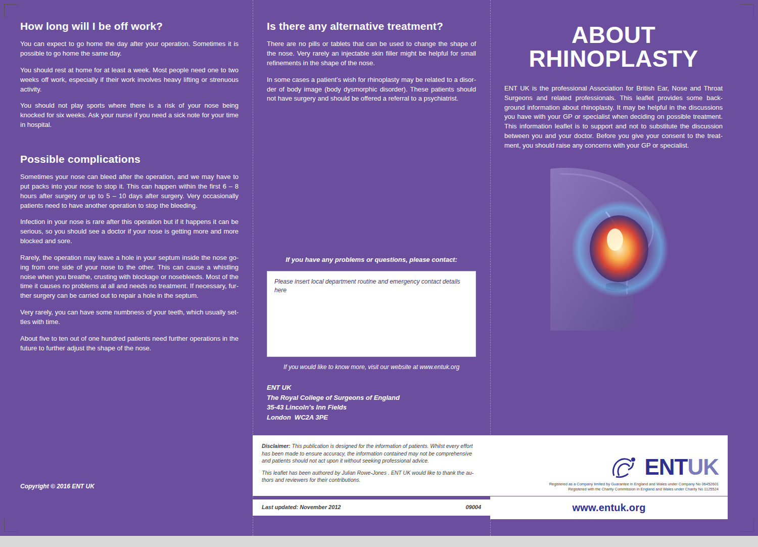How long will I be off work?
You can expect to go home the day after your operation. Sometimes it is possible to go home the same day.
You should rest at home for at least a week. Most people need one to two weeks off work, especially if their work involves heavy lifting or strenuous activity.
You should not play sports where there is a risk of your nose being knocked for six weeks. Ask your nurse if you need a sick note for your time in hospital.
Possible complications
Sometimes your nose can bleed after the operation, and we may have to put packs into your nose to stop it. This can happen within the first 6 – 8 hours after surgery or up to 5 – 10 days after surgery. Very occasionally patients need to have another operation to stop the bleeding.
Infection in your nose is rare after this operation but if it happens it can be serious, so you should see a doctor if your nose is getting more and more blocked and sore.
Rarely, the operation may leave a hole in your septum inside the nose going from one side of your nose to the other. This can cause a whistling noise when you breathe, crusting with blockage or nosebleeds. Most of the time it causes no problems at all and needs no treatment. If necessary, further surgery can be carried out to repair a hole in the septum.
Very rarely, you can have some numbness of your teeth, which usually settles with time.
About five to ten out of one hundred patients need further operations in the future to further adjust the shape of the nose.
Is there any alternative treatment?
There are no pills or tablets that can be used to change the shape of the nose. Very rarely an injectable skin filler might be helpful for small refinements in the shape of the nose.
In some cases a patient’s wish for rhinoplasty may be related to a disorder of body image (body dysmorphic disorder). These patients should not have surgery and should be offered a referral to a psychiatrist.
If you have any problems or questions, please contact:
Please insert local department routine and emergency contact details here
If you would like to know more, visit our website at www.entuk.org
ENT UK
The Royal College of Surgeons of England
35-43 Lincoln’s Inn Fields
London WC2A 3PE
ABOUT
RHINOPLASTY
ENT UK is the professional Association for British Ear, Nose and Throat Surgeons and related professionals. This leaflet provides some background information about rhinoplasty. It may be helpful in the discussions you have with your GP or specialist when deciding on possible treatment. This information leaflet is to support and not to substitute the discussion between you and your doctor. Before you give your consent to the treatment, you should raise any concerns with your GP or specialist.
Copyright © 2016 ENT UK
Disclaimer: This publication is designed for the information of patients. Whilst every effort has been made to ensure accuracy, the information contained may not be comprehensive and patients should not act upon it without seeking professional advice.
This leaflet has been authored by Julian Rowe-Jones . ENT UK would like to thank the authors and reviewers for their contributions.
ENTUK
Registered as a Company limited by Guarantee in England and Wales under Company No 06452601
Registered with the Charity Commission in England and Wales under Charity No 1125524
Last updated: November 2012 09004
www.entuk.org
End of leaflet.